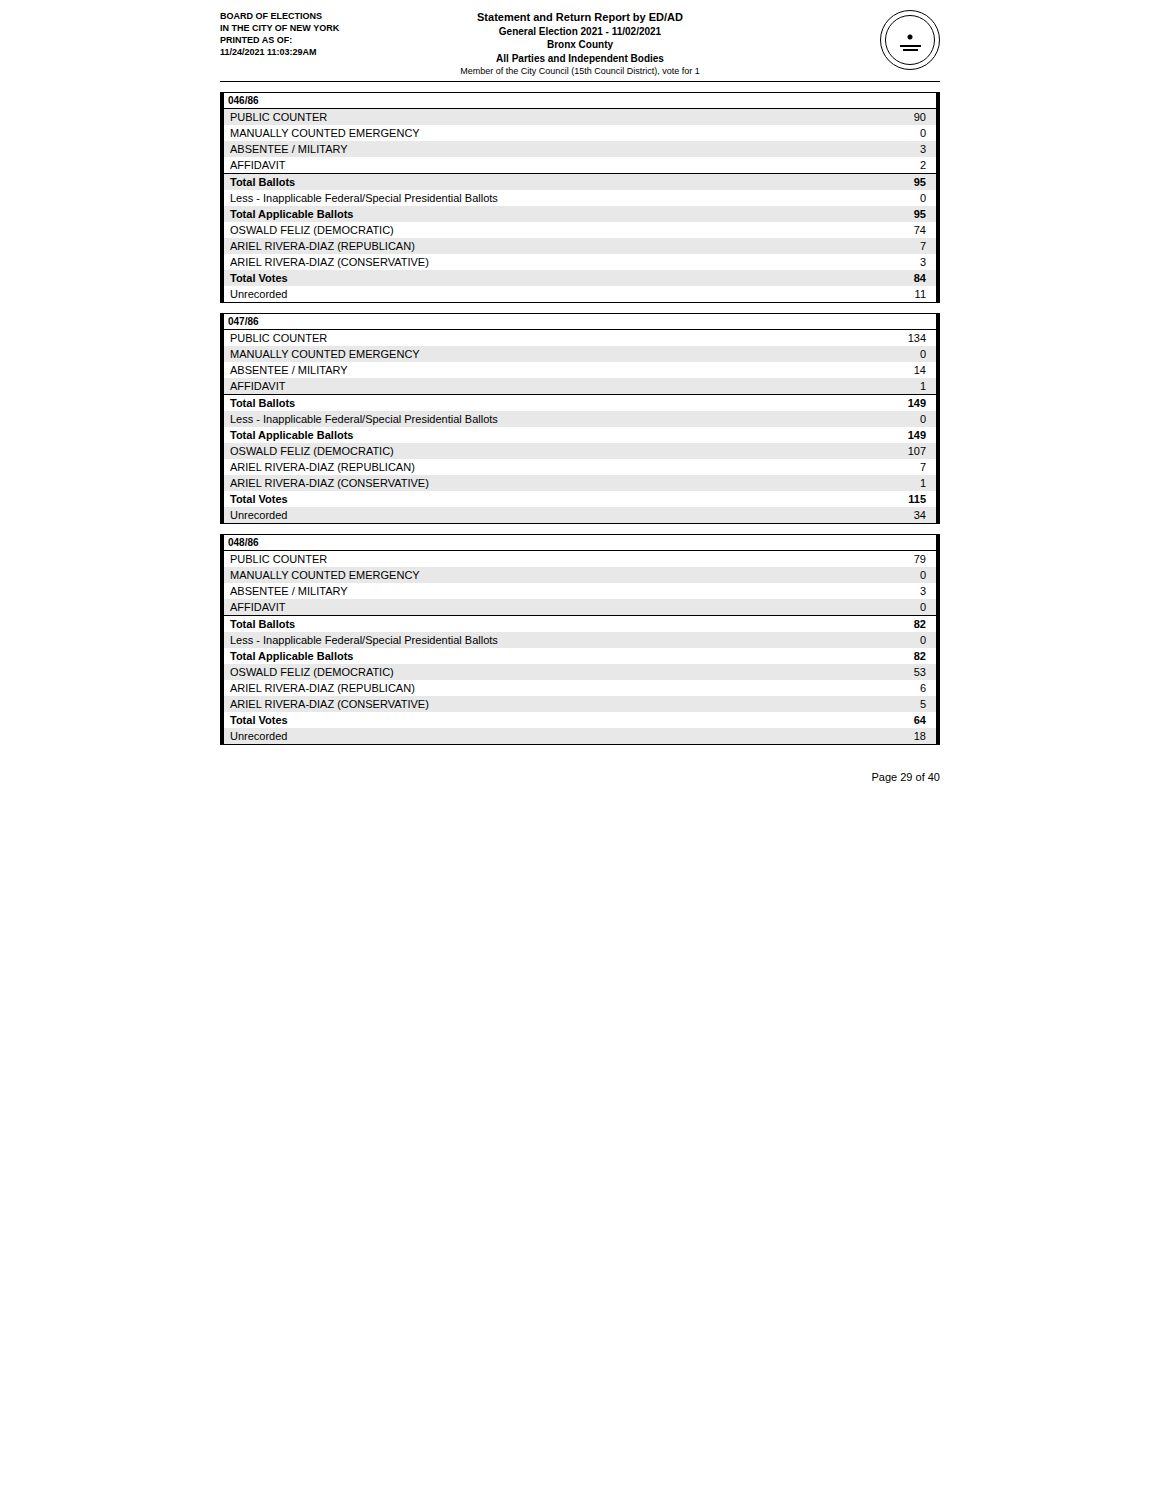BOARD OF ELECTIONS
IN THE CITY OF NEW YORK
PRINTED AS OF:
11/24/2021 11:03:29AM
Statement and Return Report by ED/AD
General Election 2021 - 11/02/2021
Bronx County
All Parties and Independent Bodies
Member of the City Council (15th Council District), vote for 1
046/86
| PUBLIC COUNTER | 90 |
| MANUALLY COUNTED EMERGENCY | 0 |
| ABSENTEE / MILITARY | 3 |
| AFFIDAVIT | 2 |
| Total Ballots | 95 |
| Less - Inapplicable Federal/Special Presidential Ballots | 0 |
| Total Applicable Ballots | 95 |
| OSWALD FELIZ (DEMOCRATIC) | 74 |
| ARIEL RIVERA-DIAZ (REPUBLICAN) | 7 |
| ARIEL RIVERA-DIAZ (CONSERVATIVE) | 3 |
| Total Votes | 84 |
| Unrecorded | 11 |
047/86
| PUBLIC COUNTER | 134 |
| MANUALLY COUNTED EMERGENCY | 0 |
| ABSENTEE / MILITARY | 14 |
| AFFIDAVIT | 1 |
| Total Ballots | 149 |
| Less - Inapplicable Federal/Special Presidential Ballots | 0 |
| Total Applicable Ballots | 149 |
| OSWALD FELIZ (DEMOCRATIC) | 107 |
| ARIEL RIVERA-DIAZ (REPUBLICAN) | 7 |
| ARIEL RIVERA-DIAZ (CONSERVATIVE) | 1 |
| Total Votes | 115 |
| Unrecorded | 34 |
048/86
| PUBLIC COUNTER | 79 |
| MANUALLY COUNTED EMERGENCY | 0 |
| ABSENTEE / MILITARY | 3 |
| AFFIDAVIT | 0 |
| Total Ballots | 82 |
| Less - Inapplicable Federal/Special Presidential Ballots | 0 |
| Total Applicable Ballots | 82 |
| OSWALD FELIZ (DEMOCRATIC) | 53 |
| ARIEL RIVERA-DIAZ (REPUBLICAN) | 6 |
| ARIEL RIVERA-DIAZ (CONSERVATIVE) | 5 |
| Total Votes | 64 |
| Unrecorded | 18 |
Page 29 of 40